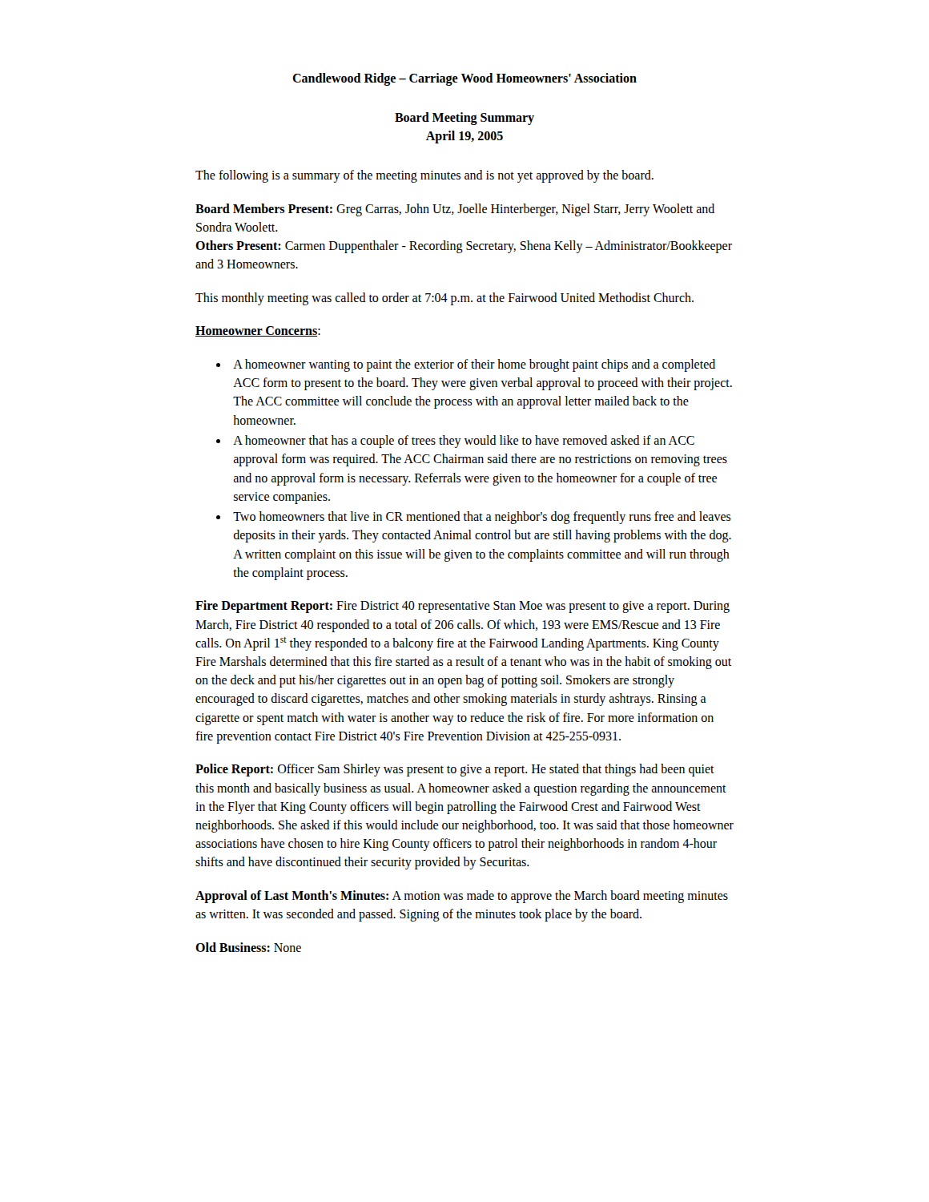Candlewood Ridge – Carriage Wood Homeowners' Association
Board Meeting Summary
April 19, 2005
The following is a summary of the meeting minutes and is not yet approved by the board.
Board Members Present: Greg Carras, John Utz, Joelle Hinterberger, Nigel Starr, Jerry Woolett and Sondra Woolett.
Others Present: Carmen Duppenthaler - Recording Secretary, Shena Kelly – Administrator/Bookkeeper and 3 Homeowners.
This monthly meeting was called to order at 7:04 p.m. at the Fairwood United Methodist Church.
Homeowner Concerns:
A homeowner wanting to paint the exterior of their home brought paint chips and a completed ACC form to present to the board. They were given verbal approval to proceed with their project. The ACC committee will conclude the process with an approval letter mailed back to the homeowner.
A homeowner that has a couple of trees they would like to have removed asked if an ACC approval form was required. The ACC Chairman said there are no restrictions on removing trees and no approval form is necessary. Referrals were given to the homeowner for a couple of tree service companies.
Two homeowners that live in CR mentioned that a neighbor's dog frequently runs free and leaves deposits in their yards. They contacted Animal control but are still having problems with the dog. A written complaint on this issue will be given to the complaints committee and will run through the complaint process.
Fire Department Report: Fire District 40 representative Stan Moe was present to give a report. During March, Fire District 40 responded to a total of 206 calls. Of which, 193 were EMS/Rescue and 13 Fire calls. On April 1st they responded to a balcony fire at the Fairwood Landing Apartments. King County Fire Marshals determined that this fire started as a result of a tenant who was in the habit of smoking out on the deck and put his/her cigarettes out in an open bag of potting soil. Smokers are strongly encouraged to discard cigarettes, matches and other smoking materials in sturdy ashtrays. Rinsing a cigarette or spent match with water is another way to reduce the risk of fire. For more information on fire prevention contact Fire District 40's Fire Prevention Division at 425-255-0931.
Police Report: Officer Sam Shirley was present to give a report. He stated that things had been quiet this month and basically business as usual. A homeowner asked a question regarding the announcement in the Flyer that King County officers will begin patrolling the Fairwood Crest and Fairwood West neighborhoods. She asked if this would include our neighborhood, too. It was said that those homeowner associations have chosen to hire King County officers to patrol their neighborhoods in random 4-hour shifts and have discontinued their security provided by Securitas.
Approval of Last Month's Minutes: A motion was made to approve the March board meeting minutes as written. It was seconded and passed. Signing of the minutes took place by the board.
Old Business: None